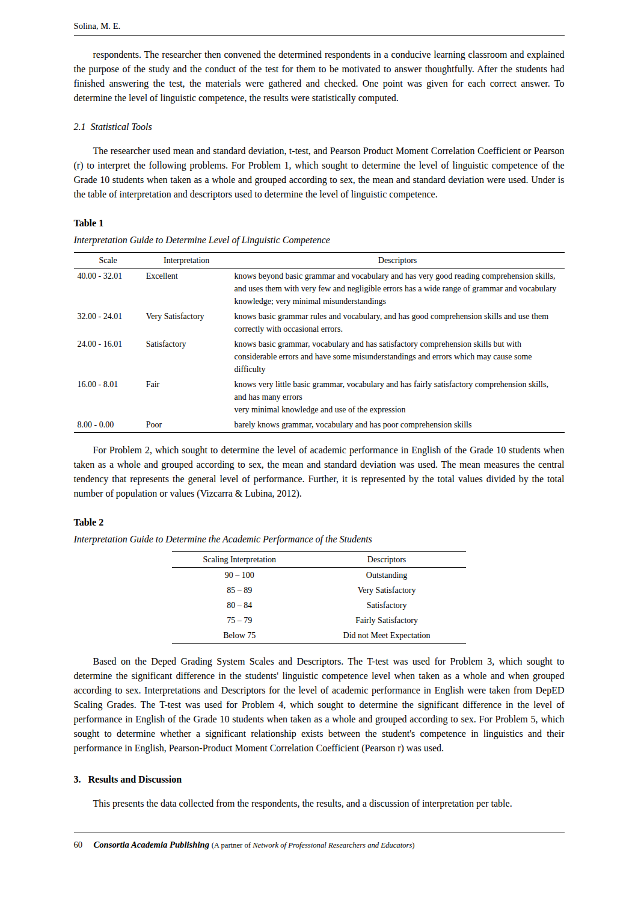Solina, M. E.
respondents. The researcher then convened the determined respondents in a conducive learning classroom and explained the purpose of the study and the conduct of the test for them to be motivated to answer thoughtfully. After the students had finished answering the test, the materials were gathered and checked. One point was given for each correct answer. To determine the level of linguistic competence, the results were statistically computed.
2.1 Statistical Tools
The researcher used mean and standard deviation, t-test, and Pearson Product Moment Correlation Coefficient or Pearson (r) to interpret the following problems. For Problem 1, which sought to determine the level of linguistic competence of the Grade 10 students when taken as a whole and grouped according to sex, the mean and standard deviation were used. Under is the table of interpretation and descriptors used to determine the level of linguistic competence.
Table 1
Interpretation Guide to Determine Level of Linguistic Competence
| Scale | Interpretation | Descriptors |
| --- | --- | --- |
| 40.00 - 32.01 | Excellent | knows beyond basic grammar and vocabulary and has very good reading comprehension skills, and uses them with very few and negligible errors has a wide range of grammar and vocabulary knowledge; very minimal misunderstandings |
| 32.00 - 24.01 | Very Satisfactory | knows basic grammar rules and vocabulary, and has good comprehension skills and use them correctly with occasional errors. |
| 24.00 - 16.01 | Satisfactory | knows basic grammar, vocabulary and has satisfactory comprehension skills but with considerable errors and have some misunderstandings and errors which may cause some difficulty |
| 16.00 - 8.01 | Fair | knows very little basic grammar, vocabulary and has fairly satisfactory comprehension skills, and has many errors very minimal knowledge and use of the expression |
| 8.00 - 0.00 | Poor | barely knows grammar, vocabulary and has poor comprehension skills |
For Problem 2, which sought to determine the level of academic performance in English of the Grade 10 students when taken as a whole and grouped according to sex, the mean and standard deviation was used. The mean measures the central tendency that represents the general level of performance. Further, it is represented by the total values divided by the total number of population or values (Vizcarra & Lubina, 2012).
Table 2
Interpretation Guide to Determine the Academic Performance of the Students
| Scaling Interpretation | Descriptors |
| --- | --- |
| 90 – 100 | Outstanding |
| 85 – 89 | Very Satisfactory |
| 80 – 84 | Satisfactory |
| 75 – 79 | Fairly Satisfactory |
| Below 75 | Did not Meet Expectation |
Based on the Deped Grading System Scales and Descriptors. The T-test was used for Problem 3, which sought to determine the significant difference in the students' linguistic competence level when taken as a whole and when grouped according to sex. Interpretations and Descriptors for the level of academic performance in English were taken from DepED Scaling Grades. The T-test was used for Problem 4, which sought to determine the significant difference in the level of performance in English of the Grade 10 students when taken as a whole and grouped according to sex. For Problem 5, which sought to determine whether a significant relationship exists between the student's competence in linguistics and their performance in English, Pearson-Product Moment Correlation Coefficient (Pearson r) was used.
3. Results and Discussion
This presents the data collected from the respondents, the results, and a discussion of interpretation per table.
60 Consortia Academia Publishing (A partner of Network of Professional Researchers and Educators)